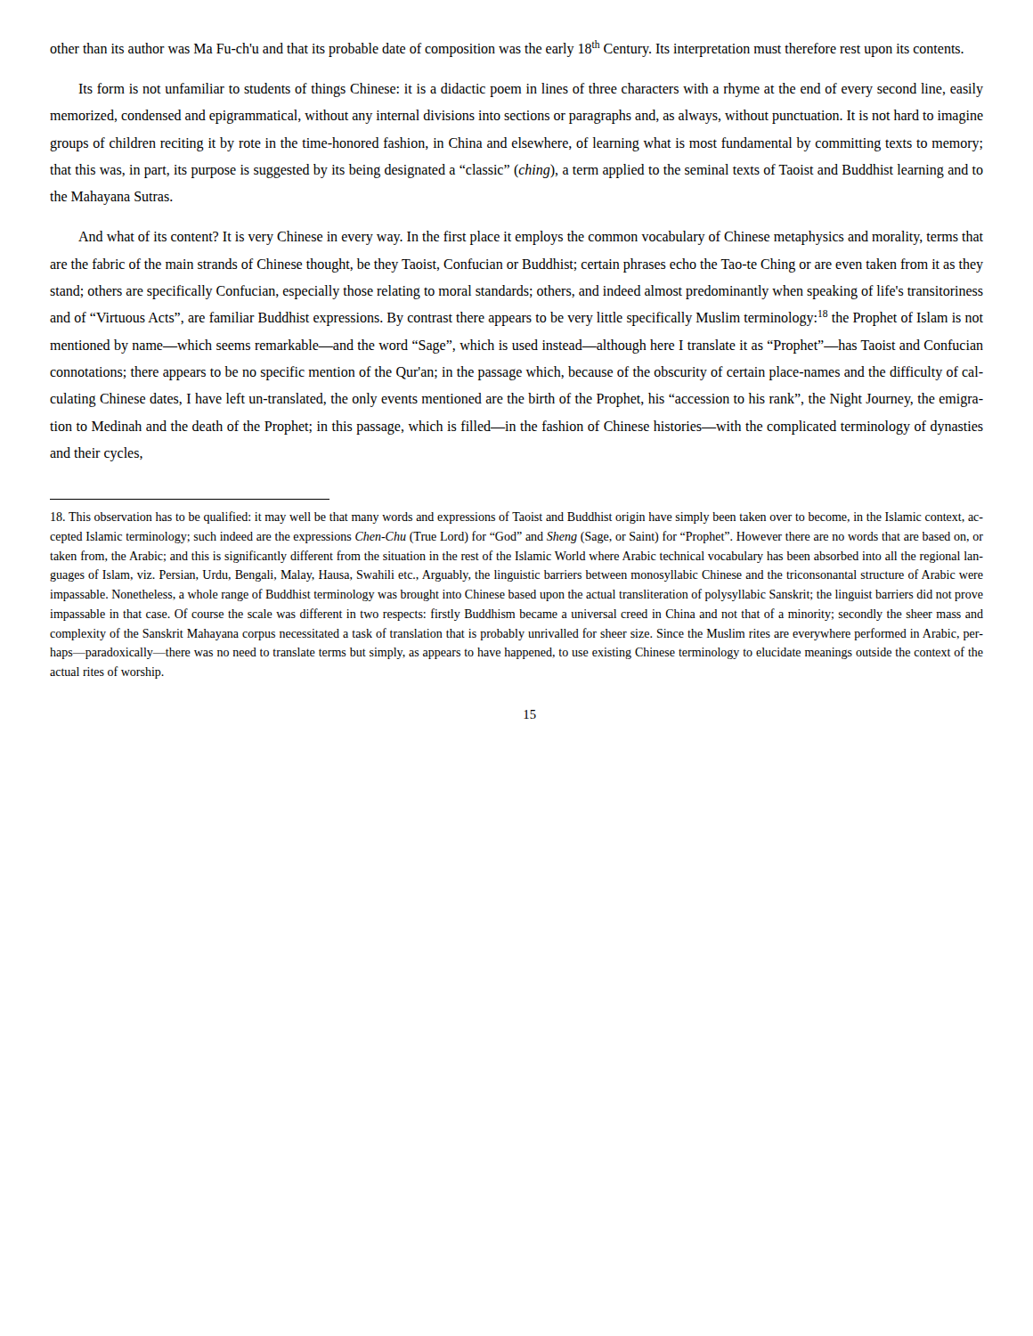other than its author was Ma Fu-ch'u and that its probable date of composition was the early 18th Century. Its interpretation must therefore rest upon its contents.
Its form is not unfamiliar to students of things Chinese: it is a didactic poem in lines of three characters with a rhyme at the end of every second line, easily memorized, condensed and epigrammatical, without any internal divisions into sections or paragraphs and, as always, without punctuation. It is not hard to imagine groups of children reciting it by rote in the time-honored fashion, in China and elsewhere, of learning what is most fundamental by committing texts to memory; that this was, in part, its purpose is suggested by its being designated a “classic” (ching), a term applied to the seminal texts of Taoist and Buddhist learning and to the Mahayana Sutras.
And what of its content? It is very Chinese in every way. In the first place it employs the common vocabulary of Chinese metaphysics and morality, terms that are the fabric of the main strands of Chinese thought, be they Taoist, Confucian or Buddhist; certain phrases echo the Tao-te Ching or are even taken from it as they stand; others are specifically Confucian, especially those relating to moral standards; others, and indeed almost predominantly when speaking of life's transitoriness and of “Virtuous Acts”, are familiar Buddhist expressions. By contrast there appears to be very little specifically Muslim terminology:18 the Prophet of Islam is not mentioned by name—which seems remarkable—and the word “Sage”, which is used instead—although here I translate it as “Prophet”—has Taoist and Confucian connotations; there appears to be no specific mention of the Qur'an; in the passage which, because of the obscurity of certain place-names and the difficulty of calculating Chinese dates, I have left un-translated, the only events mentioned are the birth of the Prophet, his “accession to his rank”, the Night Journey, the emigration to Medinah and the death of the Prophet; in this passage, which is filled—in the fashion of Chinese histories—with the complicated terminology of dynasties and their cycles,
18. This observation has to be qualified: it may well be that many words and expressions of Taoist and Buddhist origin have simply been taken over to become, in the Islamic context, accepted Islamic terminology; such indeed are the expressions Chen-Chu (True Lord) for “God” and Sheng (Sage, or Saint) for “Prophet”. However there are no words that are based on, or taken from, the Arabic; and this is significantly different from the situation in the rest of the Islamic World where Arabic technical vocabulary has been absorbed into all the regional languages of Islam, viz. Persian, Urdu, Bengali, Malay, Hausa, Swahili etc., Arguably, the linguistic barriers between monosyllabic Chinese and the triconsonantal structure of Arabic were impassable. Nonetheless, a whole range of Buddhist terminology was brought into Chinese based upon the actual transliteration of polysyllabic Sanskrit; the linguist barriers did not prove impassable in that case. Of course the scale was different in two respects: firstly Buddhism became a universal creed in China and not that of a minority; secondly the sheer mass and complexity of the Sanskrit Mahayana corpus necessitated a task of translation that is probably unrivalled for sheer size. Since the Muslim rites are everywhere performed in Arabic, perhaps—paradoxically—there was no need to translate terms but simply, as appears to have happened, to use existing Chinese terminology to elucidate meanings outside the context of the actual rites of worship.
15